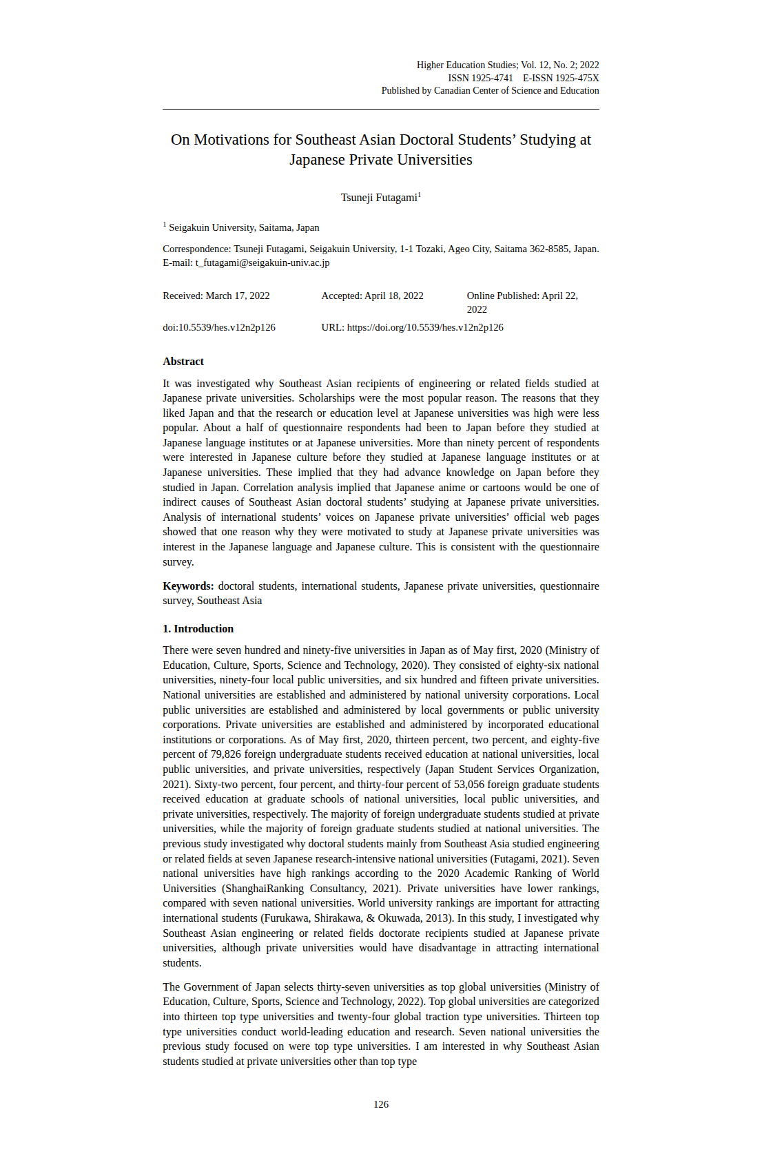Higher Education Studies; Vol. 12, No. 2; 2022
ISSN 1925-4741 E-ISSN 1925-475X
Published by Canadian Center of Science and Education
On Motivations for Southeast Asian Doctoral Students’ Studying at
Japanese Private Universities
Tsuneji Futagami1
1 Seigakuin University, Saitama, Japan
Correspondence: Tsuneji Futagami, Seigakuin University, 1-1 Tozaki, Ageo City, Saitama 362-8585, Japan. E-mail: t_futagami@seigakuin-univ.ac.jp
Received: March 17, 2022 Accepted: April 18, 2022 Online Published: April 22, 2022
doi:10.5539/hes.v12n2p126 URL: https://doi.org/10.5539/hes.v12n2p126
Abstract
It was investigated why Southeast Asian recipients of engineering or related fields studied at Japanese private universities. Scholarships were the most popular reason. The reasons that they liked Japan and that the research or education level at Japanese universities was high were less popular. About a half of questionnaire respondents had been to Japan before they studied at Japanese language institutes or at Japanese universities. More than ninety percent of respondents were interested in Japanese culture before they studied at Japanese language institutes or at Japanese universities. These implied that they had advance knowledge on Japan before they studied in Japan. Correlation analysis implied that Japanese anime or cartoons would be one of indirect causes of Southeast Asian doctoral students’ studying at Japanese private universities. Analysis of international students’ voices on Japanese private universities’ official web pages showed that one reason why they were motivated to study at Japanese private universities was interest in the Japanese language and Japanese culture. This is consistent with the questionnaire survey.
Keywords: doctoral students, international students, Japanese private universities, questionnaire survey, Southeast Asia
1. Introduction
There were seven hundred and ninety-five universities in Japan as of May first, 2020 (Ministry of Education, Culture, Sports, Science and Technology, 2020). They consisted of eighty-six national universities, ninety-four local public universities, and six hundred and fifteen private universities. National universities are established and administered by national university corporations. Local public universities are established and administered by local governments or public university corporations. Private universities are established and administered by incorporated educational institutions or corporations. As of May first, 2020, thirteen percent, two percent, and eighty-five percent of 79,826 foreign undergraduate students received education at national universities, local public universities, and private universities, respectively (Japan Student Services Organization, 2021). Sixty-two percent, four percent, and thirty-four percent of 53,056 foreign graduate students received education at graduate schools of national universities, local public universities, and private universities, respectively. The majority of foreign undergraduate students studied at private universities, while the majority of foreign graduate students studied at national universities. The previous study investigated why doctoral students mainly from Southeast Asia studied engineering or related fields at seven Japanese research-intensive national universities (Futagami, 2021). Seven national universities have high rankings according to the 2020 Academic Ranking of World Universities (ShanghaiRanking Consultancy, 2021). Private universities have lower rankings, compared with seven national universities. World university rankings are important for attracting international students (Furukawa, Shirakawa, & Okuwada, 2013). In this study, I investigated why Southeast Asian engineering or related fields doctorate recipients studied at Japanese private universities, although private universities would have disadvantage in attracting international students.
The Government of Japan selects thirty-seven universities as top global universities (Ministry of Education, Culture, Sports, Science and Technology, 2022). Top global universities are categorized into thirteen top type universities and twenty-four global traction type universities. Thirteen top type universities conduct world-leading education and research. Seven national universities the previous study focused on were top type universities. I am interested in why Southeast Asian students studied at private universities other than top type
126